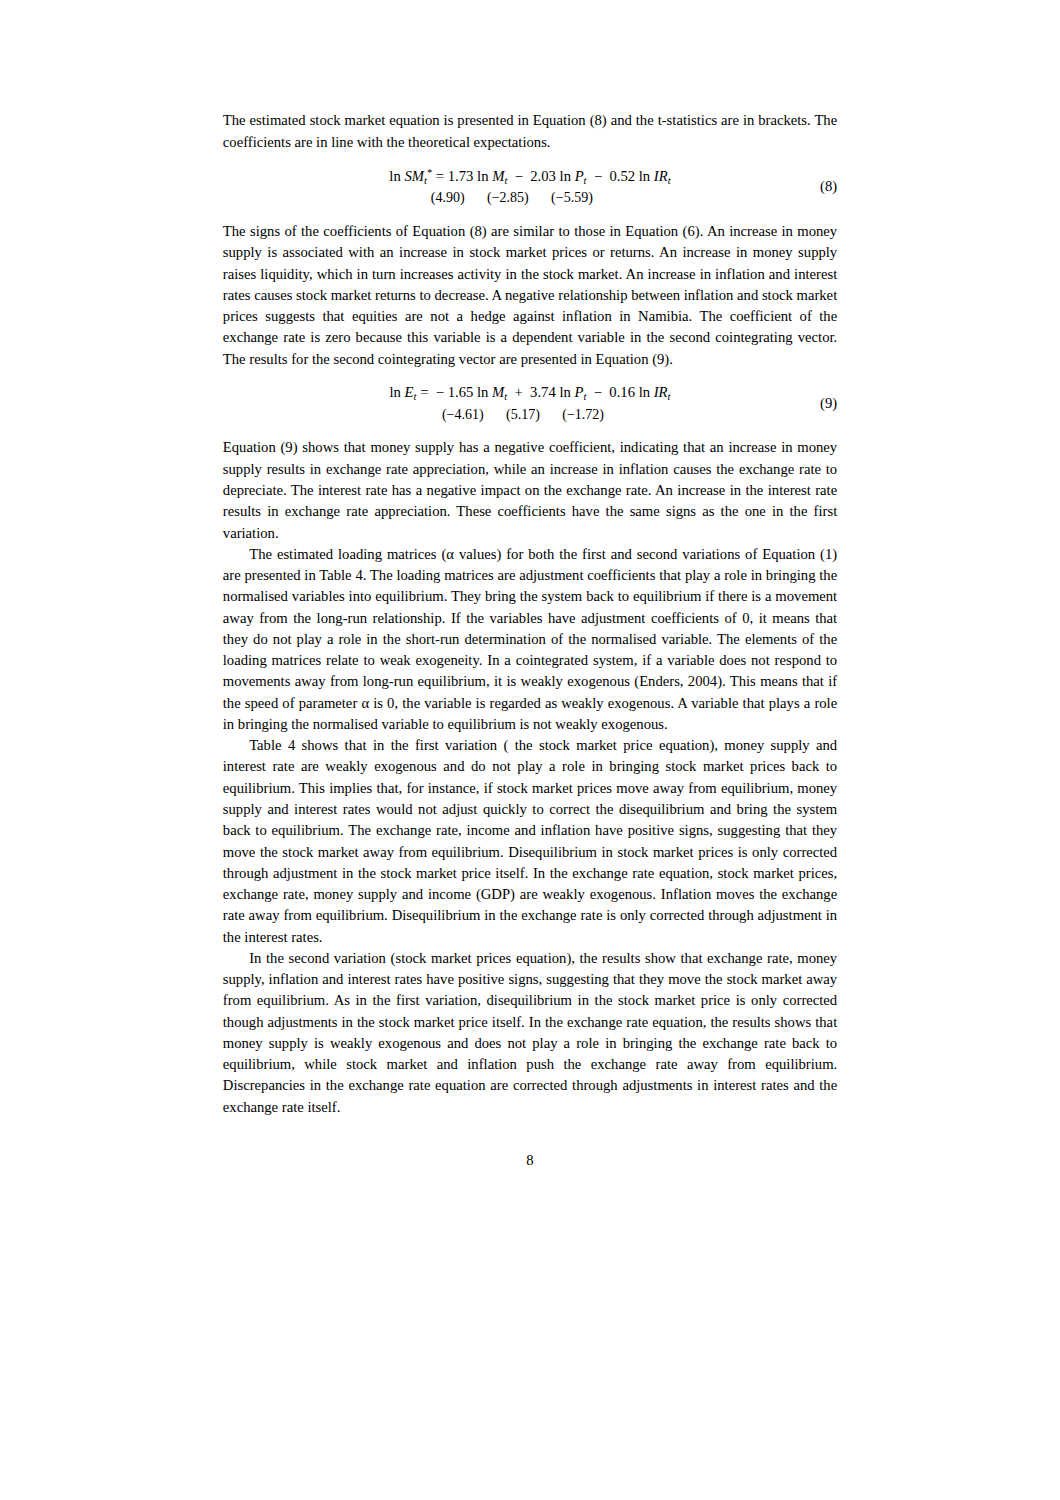The estimated stock market equation is presented in Equation (8) and the t-statistics are in brackets. The coefficients are in line with the theoretical expectations.
ln SMt* = 1.73 ln Mt − 2.03 ln Pt − 0.52 ln IRt
(4.90) (−2.85) (−5.59)
(8)
The signs of the coefficients of Equation (8) are similar to those in Equation (6). An increase in money supply is associated with an increase in stock market prices or returns. An increase in money supply raises liquidity, which in turn increases activity in the stock market. An increase in inflation and interest rates causes stock market returns to decrease. A negative relationship between inflation and stock market prices suggests that equities are not a hedge against inflation in Namibia. The coefficient of the exchange rate is zero because this variable is a dependent variable in the second cointegrating vector. The results for the second cointegrating vector are presented in Equation (9).
ln Et = − 1.65 ln Mt + 3.74 ln Pt − 0.16 ln IRt
(−4.61) (5.17) (−1.72)
(9)
Equation (9) shows that money supply has a negative coefficient, indicating that an increase in money supply results in exchange rate appreciation, while an increase in inflation causes the exchange rate to depreciate. The interest rate has a negative impact on the exchange rate. An increase in the interest rate results in exchange rate appreciation. These coefficients have the same signs as the one in the first variation.
The estimated loading matrices (α values) for both the first and second variations of Equation (1) are presented in Table 4. The loading matrices are adjustment coefficients that play a role in bringing the normalised variables into equilibrium. They bring the system back to equilibrium if there is a movement away from the long-run relationship. If the variables have adjustment coefficients of 0, it means that they do not play a role in the short-run determination of the normalised variable. The elements of the loading matrices relate to weak exogeneity. In a cointegrated system, if a variable does not respond to movements away from long-run equilibrium, it is weakly exogenous (Enders, 2004). This means that if the speed of parameter α is 0, the variable is regarded as weakly exogenous. A variable that plays a role in bringing the normalised variable to equilibrium is not weakly exogenous.
Table 4 shows that in the first variation ( the stock market price equation), money supply and interest rate are weakly exogenous and do not play a role in bringing stock market prices back to equilibrium. This implies that, for instance, if stock market prices move away from equilibrium, money supply and interest rates would not adjust quickly to correct the disequilibrium and bring the system back to equilibrium. The exchange rate, income and inflation have positive signs, suggesting that they move the stock market away from equilibrium. Disequilibrium in stock market prices is only corrected through adjustment in the stock market price itself. In the exchange rate equation, stock market prices, exchange rate, money supply and income (GDP) are weakly exogenous. Inflation moves the exchange rate away from equilibrium. Disequilibrium in the exchange rate is only corrected through adjustment in the interest rates.
In the second variation (stock market prices equation), the results show that exchange rate, money supply, inflation and interest rates have positive signs, suggesting that they move the stock market away from equilibrium. As in the first variation, disequilibrium in the stock market price is only corrected though adjustments in the stock market price itself. In the exchange rate equation, the results shows that money supply is weakly exogenous and does not play a role in bringing the exchange rate back to equilibrium, while stock market and inflation push the exchange rate away from equilibrium. Discrepancies in the exchange rate equation are corrected through adjustments in interest rates and the exchange rate itself.
8